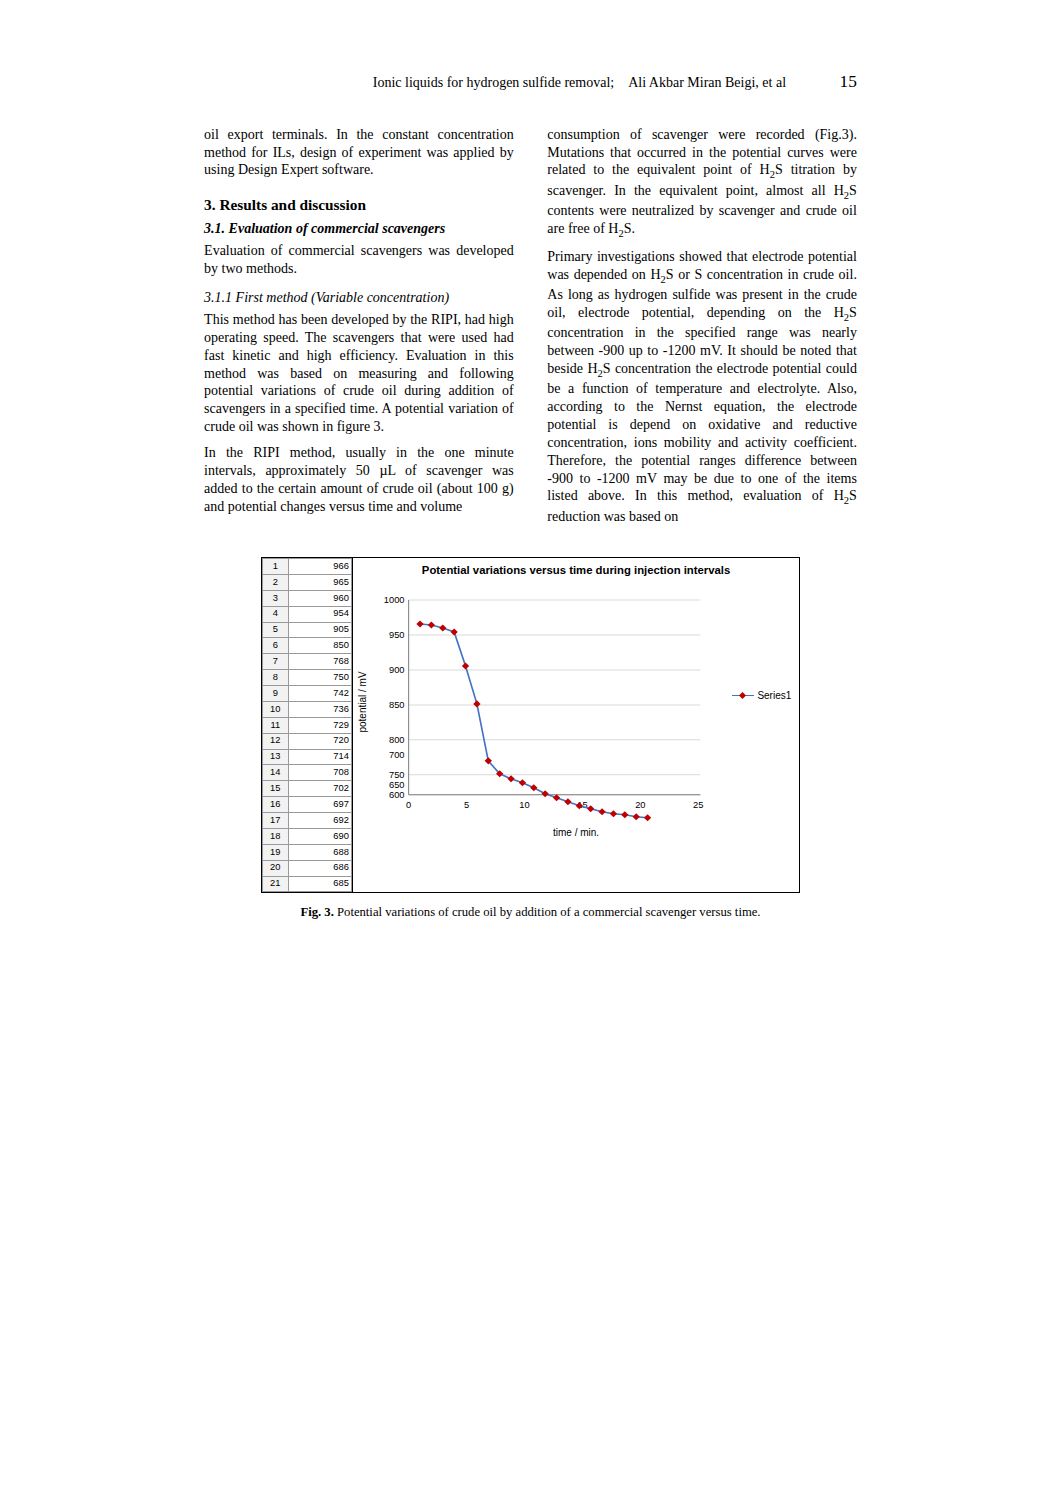Ionic liquids for hydrogen sulfide removal; Ali Akbar Miran Beigi, et al
15
oil export terminals. In the constant concentration method for ILs, design of experiment was applied by using Design Expert software.
3. Results and discussion
3.1. Evaluation of commercial scavengers
Evaluation of commercial scavengers was developed by two methods.
3.1.1 First method (Variable concentration)
This method has been developed by the RIPI, had high operating speed. The scavengers that were used had fast kinetic and high efficiency. Evaluation in this method was based on measuring and following potential variations of crude oil during addition of scavengers in a specified time. A potential variation of crude oil was shown in figure 3.
In the RIPI method, usually in the one minute intervals, approximately 50 µL of scavenger was added to the certain amount of crude oil (about 100 g) and potential changes versus time and volume
consumption of scavenger were recorded (Fig.3). Mutations that occurred in the potential curves were related to the equivalent point of H2S titration by scavenger. In the equivalent point, almost all H2S contents were neutralized by scavenger and crude oil are free of H2S.
Primary investigations showed that electrode potential was depended on H2S or S concentration in crude oil. As long as hydrogen sulfide was present in the crude oil, electrode potential, depending on the H2S concentration in the specified range was nearly between -900 up to -1200 mV. It should be noted that beside H2S concentration the electrode potential could be a function of temperature and electrolyte. Also, according to the Nernst equation, the electrode potential is depend on oxidative and reductive concentration, ions mobility and activity coefficient. Therefore, the potential ranges difference between -900 to -1200 mV may be due to one of the items listed above. In this method, evaluation of H2S reduction was based on
| 1 | 966 |
| 2 | 965 |
| 3 | 960 |
| 4 | 954 |
| 5 | 905 |
| 6 | 850 |
| 7 | 768 |
| 8 | 750 |
| 9 | 742 |
| 10 | 736 |
| 11 | 729 |
| 12 | 720 |
| 13 | 714 |
| 14 | 708 |
| 15 | 702 |
| 16 | 697 |
| 17 | 692 |
| 18 | 690 |
| 19 | 688 |
| 20 | 686 |
| 21 | 685 |
Potential variations versus time during injection intervals
potential / mV
Series1
1000 950 900 850 800 750 600 700 650 0 5 10 15 20 25
time / min.
Fig. 3. Potential variations of crude oil by addition of a commercial scavenger versus time.